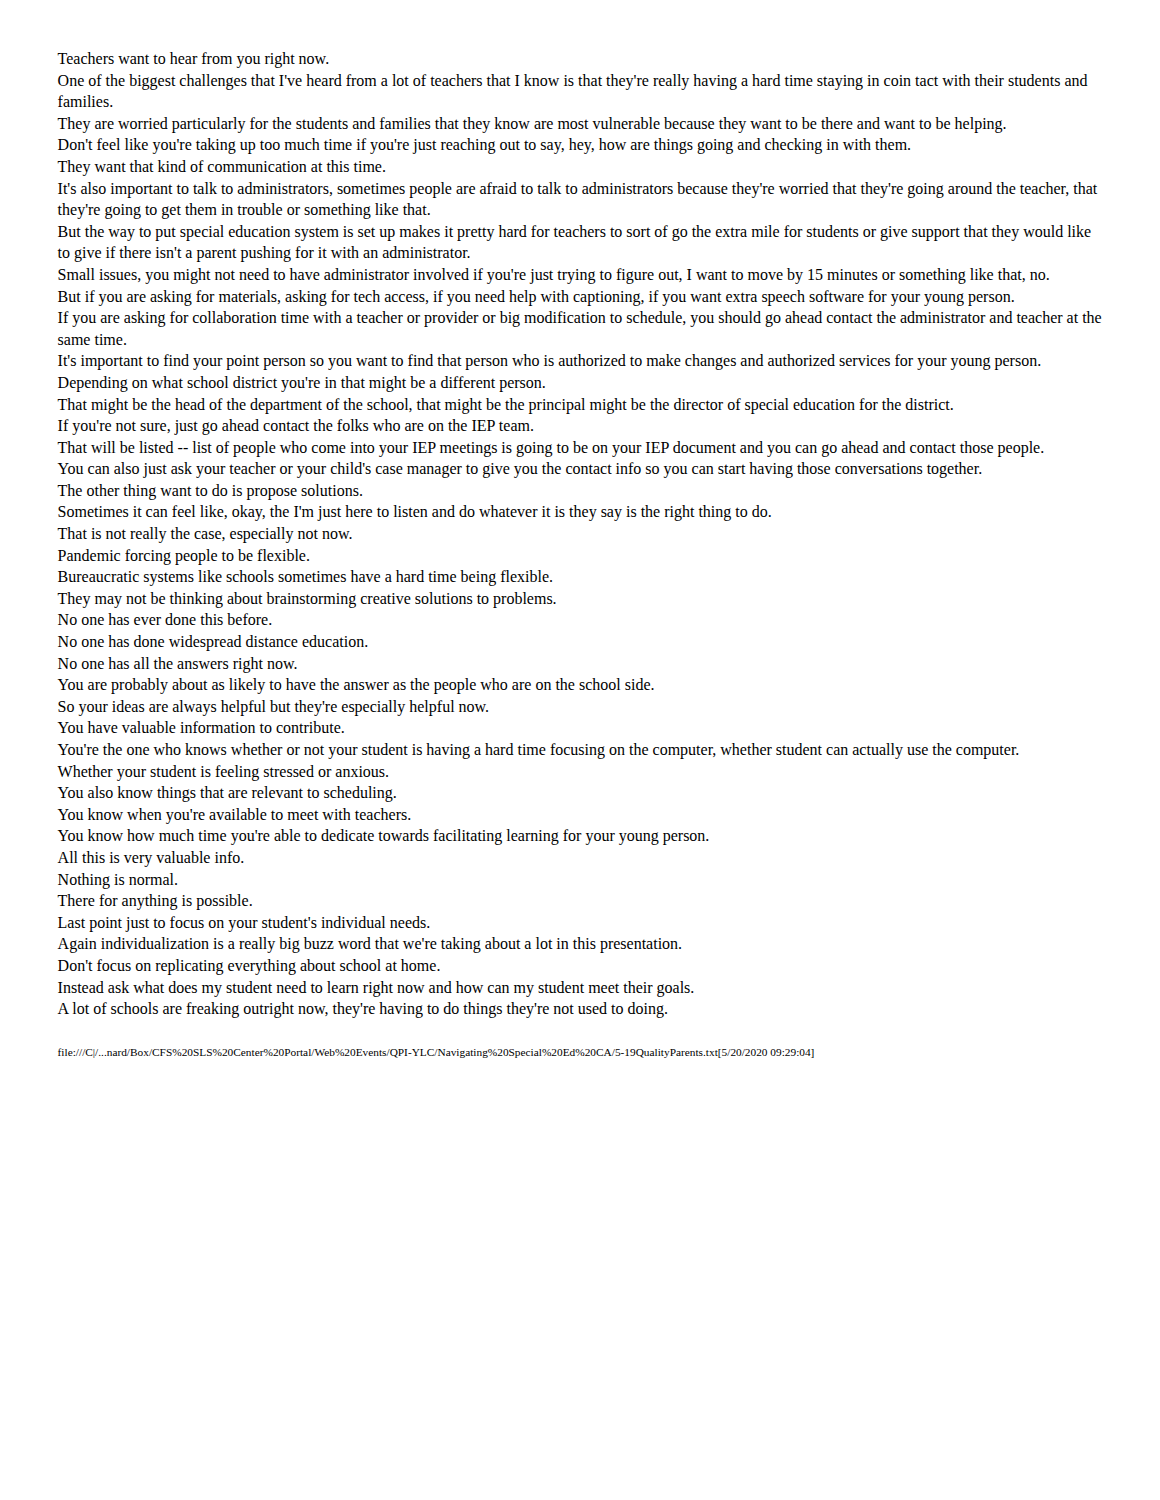Teachers want to hear from you right now.
One of the biggest challenges that I've heard from a lot of teachers that I know is that they're really having a hard time staying in coin tact with their students and families.
They are worried particularly for the students and families that they know are most vulnerable because they want to be there and want to be helping.
Don't feel like you're taking up too much time if you're just reaching out to say, hey, how are things going and checking in with them.
They want that kind of communication at this time.
It's also important to talk to administrators, sometimes people are afraid to talk to administrators because they're worried that they're going around the teacher, that they're going to get them in trouble or something like that.
But the way to put special education system is set up makes it pretty hard for teachers to sort of go the extra mile for students or give support that they would like to give if there isn't a parent pushing for it with an administrator.
Small issues, you might not need to have administrator involved if you're just trying to figure out, I want to move by 15 minutes or something like that, no.
But if you are asking for materials, asking for tech access, if you need help with captioning, if you want extra speech software for your young person.
If you are asking for collaboration time with a teacher or provider or big modification to schedule, you should go ahead contact the administrator and teacher at the same time.
It's important to find your point person so you want to find that person who is authorized to make changes and authorized services for your young person.
Depending on what school district you're in that might be a different person.
That might be the head of the department of the school, that might be the principal might be the director of special education for the district.
If you're not sure, just go ahead contact the folks who are on the IEP team.
That will be listed -- list of people who come into your IEP meetings is going to be on your IEP document and you can go ahead and contact those people.
You can also just ask your teacher or your child's case manager to give you the contact info so you can start having those conversations together.
The other thing want to do is propose solutions.
Sometimes it can feel like, okay, the I'm just here to listen and do whatever it is they say is the right thing to do.
That is not really the case, especially not now.
Pandemic forcing people to be flexible.
Bureaucratic systems like schools sometimes have a hard time being flexible.
They may not be thinking about brainstorming creative solutions to problems.
No one has ever done this before.
No one has done widespread distance education.
No one has all the answers right now.
You are probably about as likely to have the answer as the people who are on the school side.
So your ideas are always helpful but they're especially helpful now.
You have valuable information to contribute.
You're the one who knows whether or not your student is having a hard time focusing on the computer, whether student can actually use the computer.
Whether your student is feeling stressed or anxious.
You also know things that are relevant to scheduling.
You know when you're available to meet with teachers.
You know how much time you're able to dedicate towards facilitating learning for your young person.
All this is very valuable info.
Nothing is normal.
There for anything is possible.
Last point just to focus on your student's individual needs.
Again individualization is a really big buzz word that we're taking about a lot in this presentation.
Don't focus on replicating everything about school at home.
Instead ask what does my student need to learn right now and how can my student meet their goals.
A lot of schools are freaking outright now, they're having to do things they're not used to doing.
file:///C|/...nard/Box/CFS%20SLS%20Center%20Portal/Web%20Events/QPI-YLC/Navigating%20Special%20Ed%20CA/5-19QualityParents.txt[5/20/2020 09:29:04]